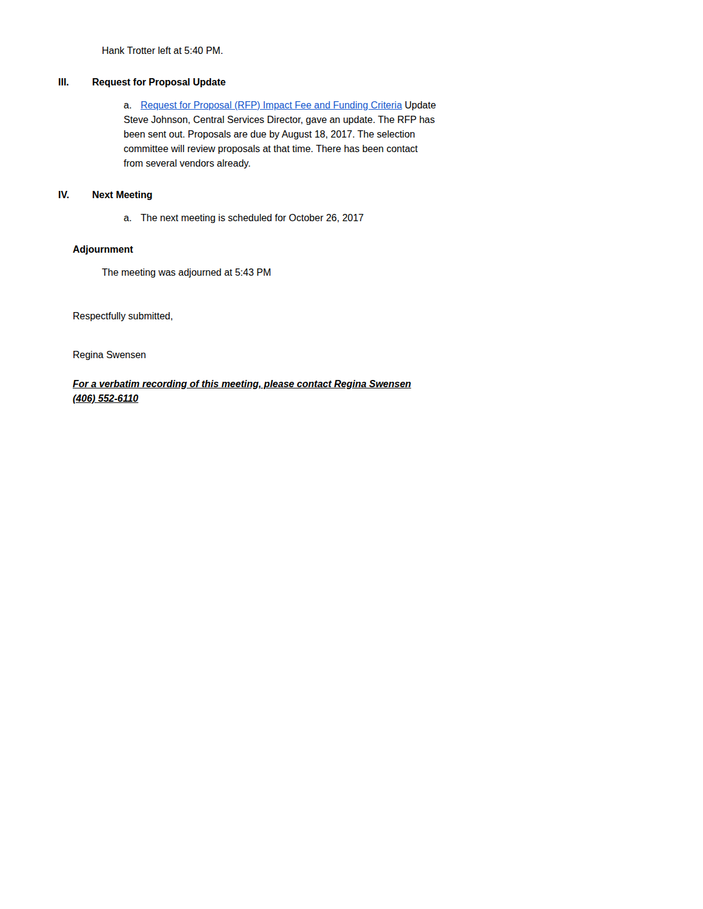Hank Trotter left at 5:40 PM.
III. Request for Proposal Update
a. Request for Proposal (RFP) Impact Fee and Funding Criteria Update
Steve Johnson, Central Services Director, gave an update. The RFP has been sent out. Proposals are due by August 18, 2017. The selection committee will review proposals at that time. There has been contact from several vendors already.
IV. Next Meeting
a. The next meeting is scheduled for October 26, 2017
Adjournment
The meeting was adjourned at 5:43 PM
Respectfully submitted,
Regina Swensen
For a verbatim recording of this meeting, please contact Regina Swensen (406) 552-6110